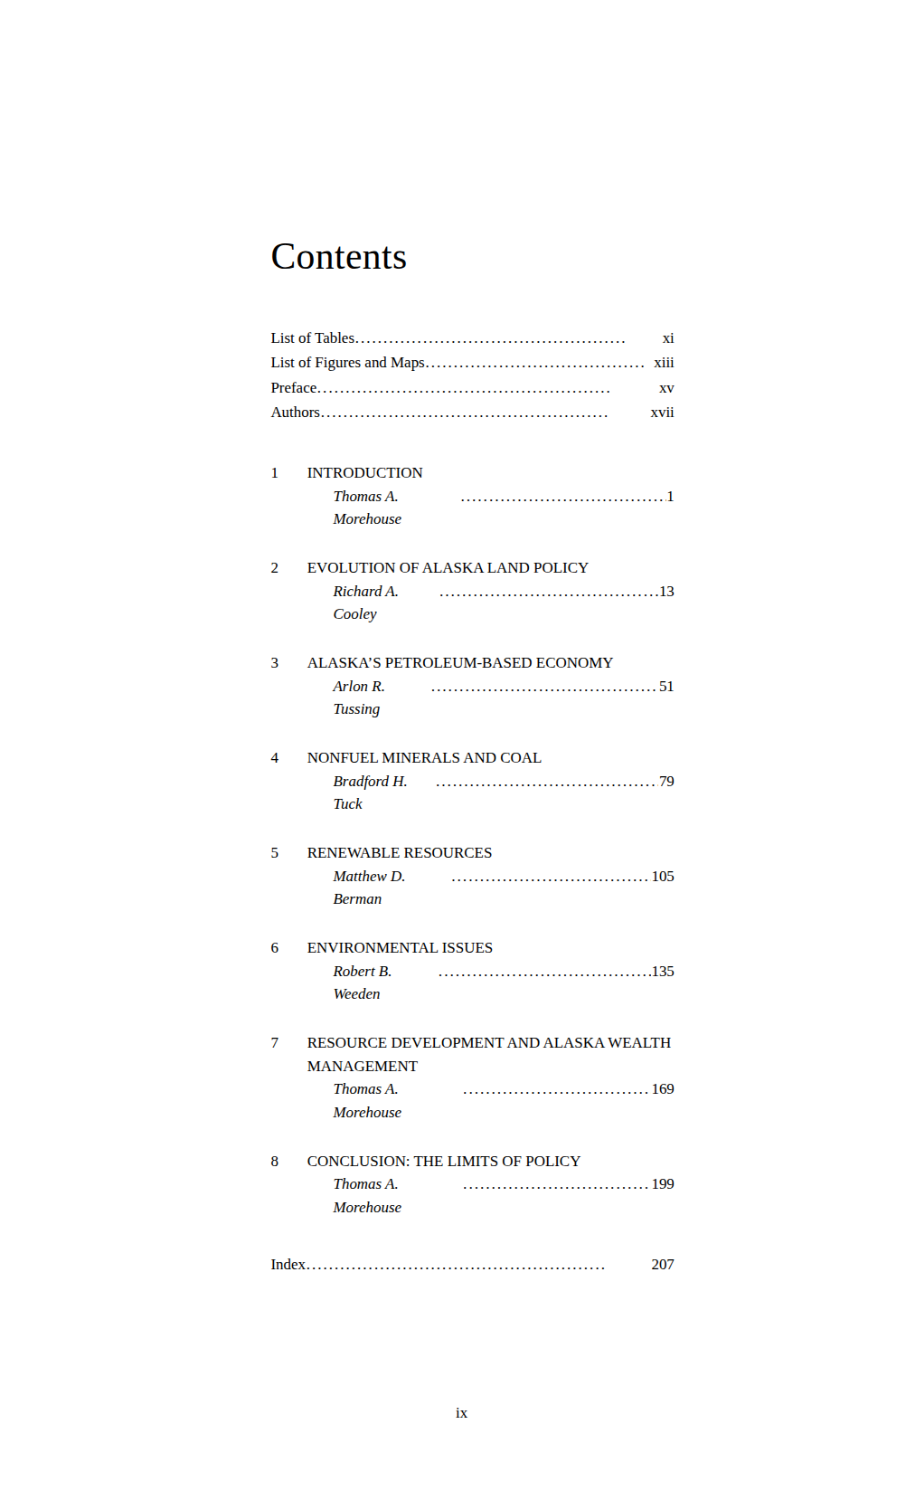Contents
List of Tables ................................................ xi
List of Figures and Maps ....................................... xiii
Preface .................................................... xv
Authors ................................................... xvii
1
Introduction
Thomas A. Morehouse ....................................... 1
2
Evolution of Alaska Land Policy
Richard A. Cooley ......................................... 13
3
Alaska’s Petroleum-Based Economy
Arlon R. Tussing .......................................... 51
4
Nonfuel Minerals and Coal
Bradford H. Tuck ......................................... 79
5
Renewable Resources
Matthew D. Berman ..................................... 105
6
Environmental Issues
Robert B. Weeden ....................................... 135
7
Resource Development and Alaska Wealth Management
Thomas A. Morehouse ................................... 169
8
Conclusion: The Limits of Policy
Thomas A. Morehouse ................................... 199
Index ..................................................... 207
ix